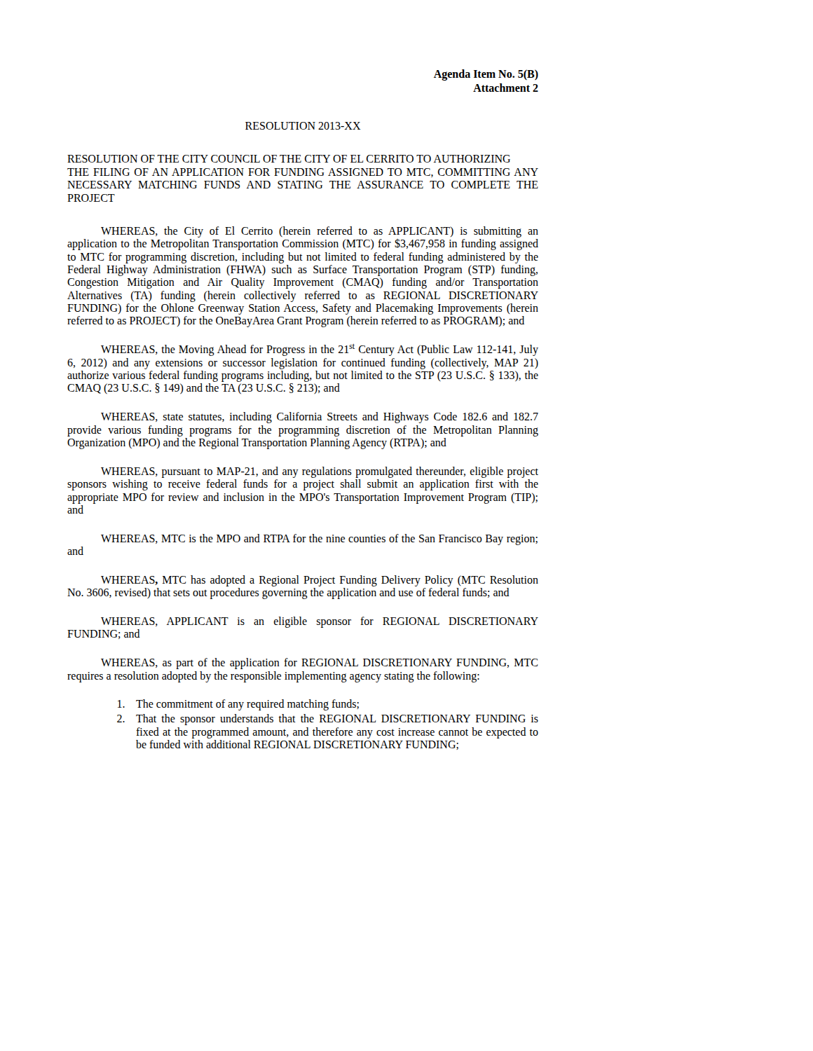Agenda Item No. 5(B)
Attachment 2
RESOLUTION 2013-XX
RESOLUTION OF THE CITY COUNCIL OF THE CITY OF EL CERRITO TO AUTHORIZING
THE FILING OF AN APPLICATION FOR FUNDING ASSIGNED TO MTC, COMMITTING ANY NECESSARY MATCHING FUNDS AND STATING THE ASSURANCE TO COMPLETE THE PROJECT
WHEREAS, the City of El Cerrito (herein referred to as APPLICANT) is submitting an application to the Metropolitan Transportation Commission (MTC) for $3,467,958 in funding assigned to MTC for programming discretion, including but not limited to federal funding administered by the Federal Highway Administration (FHWA) such as Surface Transportation Program (STP) funding, Congestion Mitigation and Air Quality Improvement (CMAQ) funding and/or Transportation Alternatives (TA) funding (herein collectively referred to as REGIONAL DISCRETIONARY FUNDING) for the Ohlone Greenway Station Access, Safety and Placemaking Improvements (herein referred to as PROJECT) for the OneBayArea Grant Program (herein referred to as PROGRAM); and
WHEREAS, the Moving Ahead for Progress in the 21st Century Act (Public Law 112-141, July 6, 2012) and any extensions or successor legislation for continued funding (collectively, MAP 21) authorize various federal funding programs including, but not limited to the STP (23 U.S.C. § 133), the CMAQ (23 U.S.C. § 149) and the TA (23 U.S.C. § 213); and
WHEREAS, state statutes, including California Streets and Highways Code 182.6 and 182.7 provide various funding programs for the programming discretion of the Metropolitan Planning Organization (MPO) and the Regional Transportation Planning Agency (RTPA); and
WHEREAS, pursuant to MAP-21, and any regulations promulgated thereunder, eligible project sponsors wishing to receive federal funds for a project shall submit an application first with the appropriate MPO for review and inclusion in the MPO's Transportation Improvement Program (TIP); and
WHEREAS, MTC is the MPO and RTPA for the nine counties of the San Francisco Bay region; and
WHEREAS, MTC has adopted a Regional Project Funding Delivery Policy (MTC Resolution No. 3606, revised) that sets out procedures governing the application and use of federal funds; and
WHEREAS, APPLICANT is an eligible sponsor for REGIONAL DISCRETIONARY FUNDING; and
WHEREAS, as part of the application for REGIONAL DISCRETIONARY FUNDING, MTC requires a resolution adopted by the responsible implementing agency stating the following:
The commitment of any required matching funds;
That the sponsor understands that the REGIONAL DISCRETIONARY FUNDING is fixed at the programmed amount, and therefore any cost increase cannot be expected to be funded with additional REGIONAL DISCRETIONARY FUNDING;